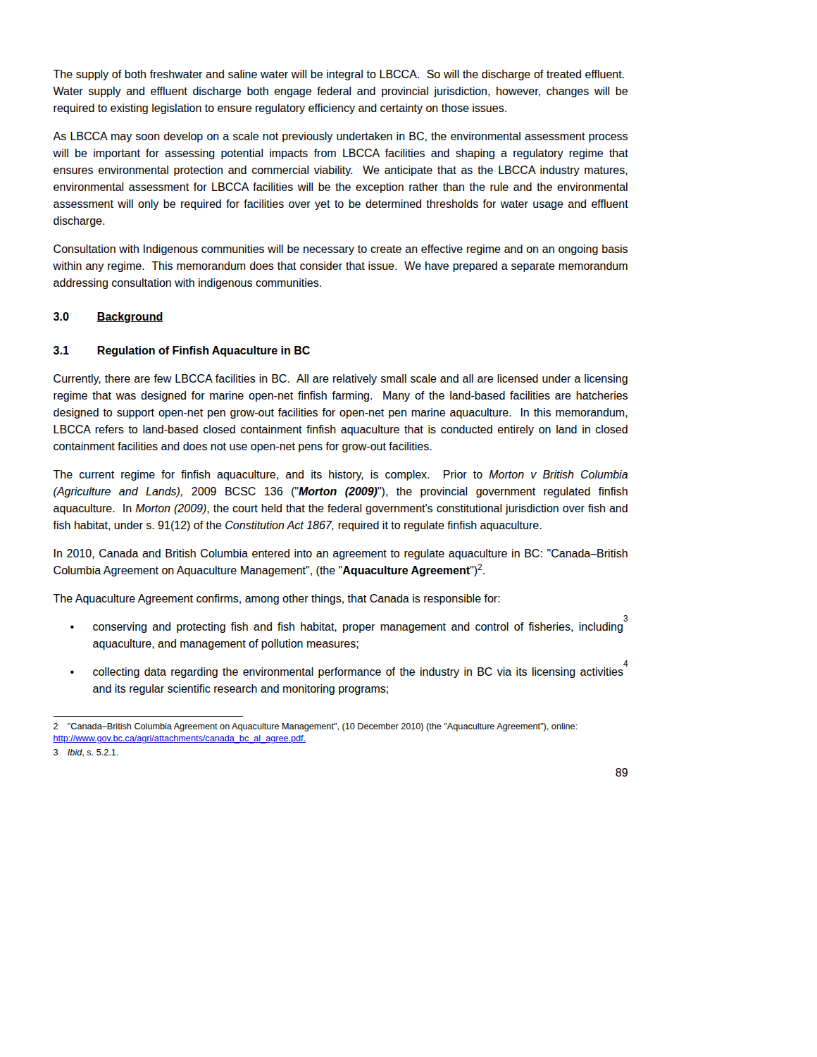The supply of both freshwater and saline water will be integral to LBCCA. So will the discharge of treated effluent. Water supply and effluent discharge both engage federal and provincial jurisdiction, however, changes will be required to existing legislation to ensure regulatory efficiency and certainty on those issues.
As LBCCA may soon develop on a scale not previously undertaken in BC, the environmental assessment process will be important for assessing potential impacts from LBCCA facilities and shaping a regulatory regime that ensures environmental protection and commercial viability. We anticipate that as the LBCCA industry matures, environmental assessment for LBCCA facilities will be the exception rather than the rule and the environmental assessment will only be required for facilities over yet to be determined thresholds for water usage and effluent discharge.
Consultation with Indigenous communities will be necessary to create an effective regime and on an ongoing basis within any regime. This memorandum does that consider that issue. We have prepared a separate memorandum addressing consultation with indigenous communities.
3.0 Background
3.1 Regulation of Finfish Aquaculture in BC
Currently, there are few LBCCA facilities in BC. All are relatively small scale and all are licensed under a licensing regime that was designed for marine open-net finfish farming. Many of the land-based facilities are hatcheries designed to support open-net pen grow-out facilities for open-net pen marine aquaculture. In this memorandum, LBCCA refers to land-based closed containment finfish aquaculture that is conducted entirely on land in closed containment facilities and does not use open-net pens for grow-out facilities.
The current regime for finfish aquaculture, and its history, is complex. Prior to Morton v British Columbia (Agriculture and Lands), 2009 BCSC 136 ("Morton (2009)"), the provincial government regulated finfish aquaculture. In Morton (2009), the court held that the federal government's constitutional jurisdiction over fish and fish habitat, under s. 91(12) of the Constitution Act 1867, required it to regulate finfish aquaculture.
In 2010, Canada and British Columbia entered into an agreement to regulate aquaculture in BC: "Canada–British Columbia Agreement on Aquaculture Management", (the "Aquaculture Agreement")2.
The Aquaculture Agreement confirms, among other things, that Canada is responsible for:
conserving and protecting fish and fish habitat, proper management and control of fisheries, including aquaculture, and management of pollution measures;3
collecting data regarding the environmental performance of the industry in BC via its licensing activities and its regular scientific research and monitoring programs;4
2"Canada–British Columbia Agreement on Aquaculture Management", (10 December 2010) (the "Aquaculture Agreement"), online: http://www.gov.bc.ca/agri/attachments/canada_bc_al_agree.pdf.
3 Ibid, s. 5.2.1.
89